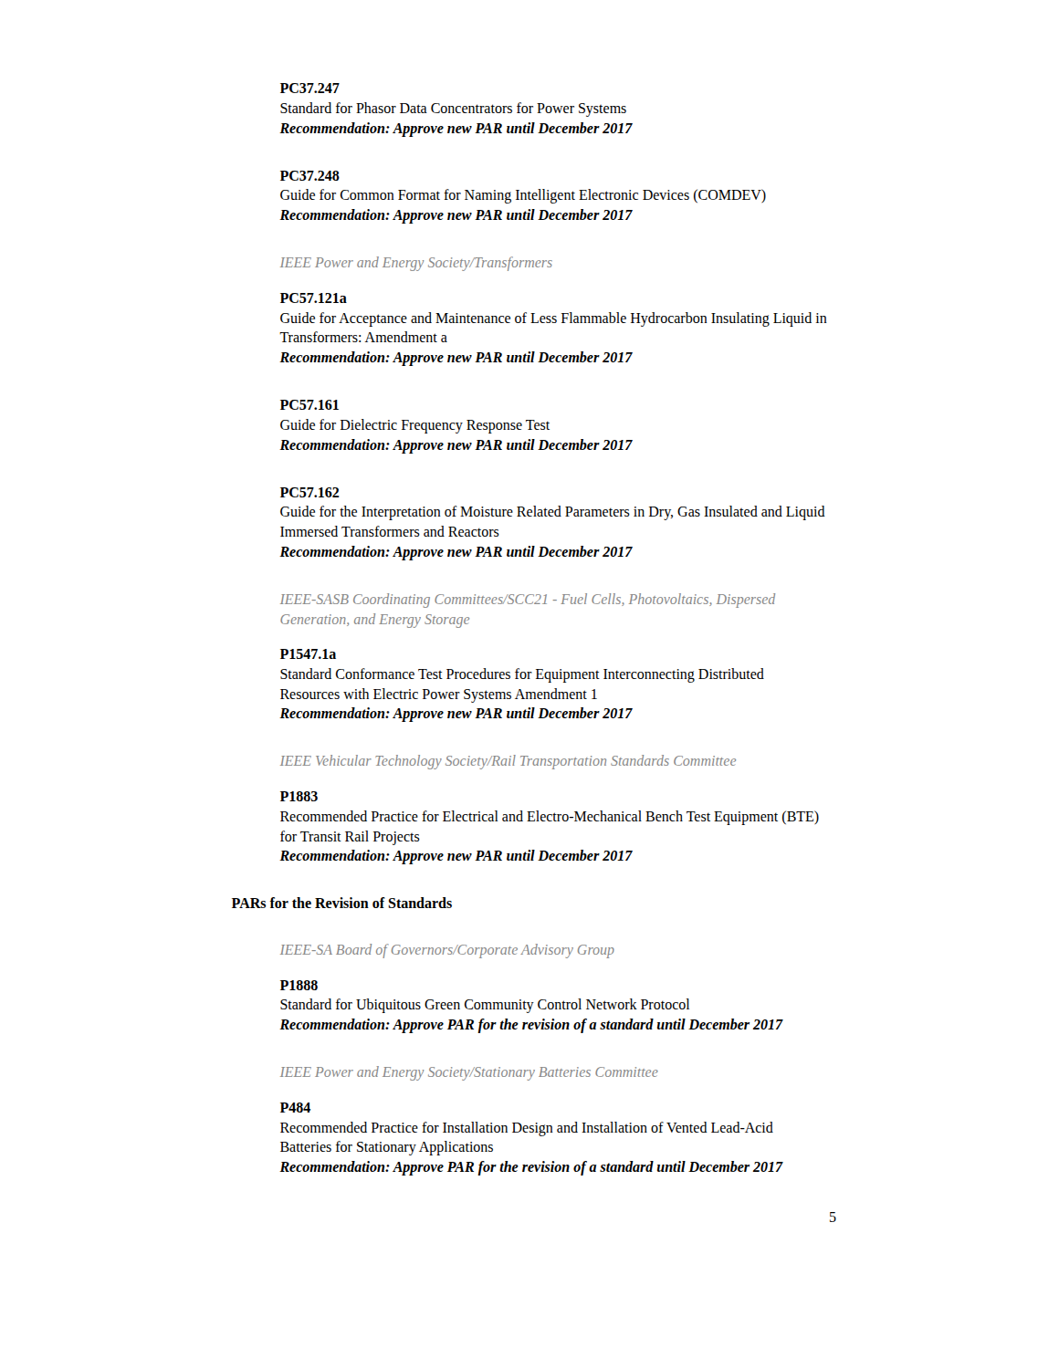PC37.247
Standard for Phasor Data Concentrators for Power Systems
Recommendation: Approve new PAR until December 2017
PC37.248
Guide for Common Format for Naming Intelligent Electronic Devices (COMDEV)
Recommendation: Approve new PAR until December 2017
IEEE Power and Energy Society/Transformers
PC57.121a
Guide for Acceptance and Maintenance of Less Flammable Hydrocarbon Insulating Liquid in Transformers: Amendment a
Recommendation: Approve new PAR until December 2017
PC57.161
Guide for Dielectric Frequency Response Test
Recommendation: Approve new PAR until December 2017
PC57.162
Guide for the Interpretation of Moisture Related Parameters in Dry, Gas Insulated and Liquid Immersed Transformers and Reactors
Recommendation: Approve new PAR until December 2017
IEEE-SASB Coordinating Committees/SCC21 - Fuel Cells, Photovoltaics, Dispersed Generation, and Energy Storage
P1547.1a
Standard Conformance Test Procedures for Equipment Interconnecting Distributed Resources with Electric Power Systems Amendment 1
Recommendation: Approve new PAR until December 2017
IEEE Vehicular Technology Society/Rail Transportation Standards Committee
P1883
Recommended Practice for Electrical and Electro-Mechanical Bench Test Equipment (BTE) for Transit Rail Projects
Recommendation: Approve new PAR until December 2017
PARs for the Revision of Standards
IEEE-SA Board of Governors/Corporate Advisory Group
P1888
Standard for Ubiquitous Green Community Control Network Protocol
Recommendation: Approve PAR for the revision of a standard until December 2017
IEEE Power and Energy Society/Stationary Batteries Committee
P484
Recommended Practice for Installation Design and Installation of Vented Lead-Acid Batteries for Stationary Applications
Recommendation: Approve PAR for the revision of a standard until December 2017
5